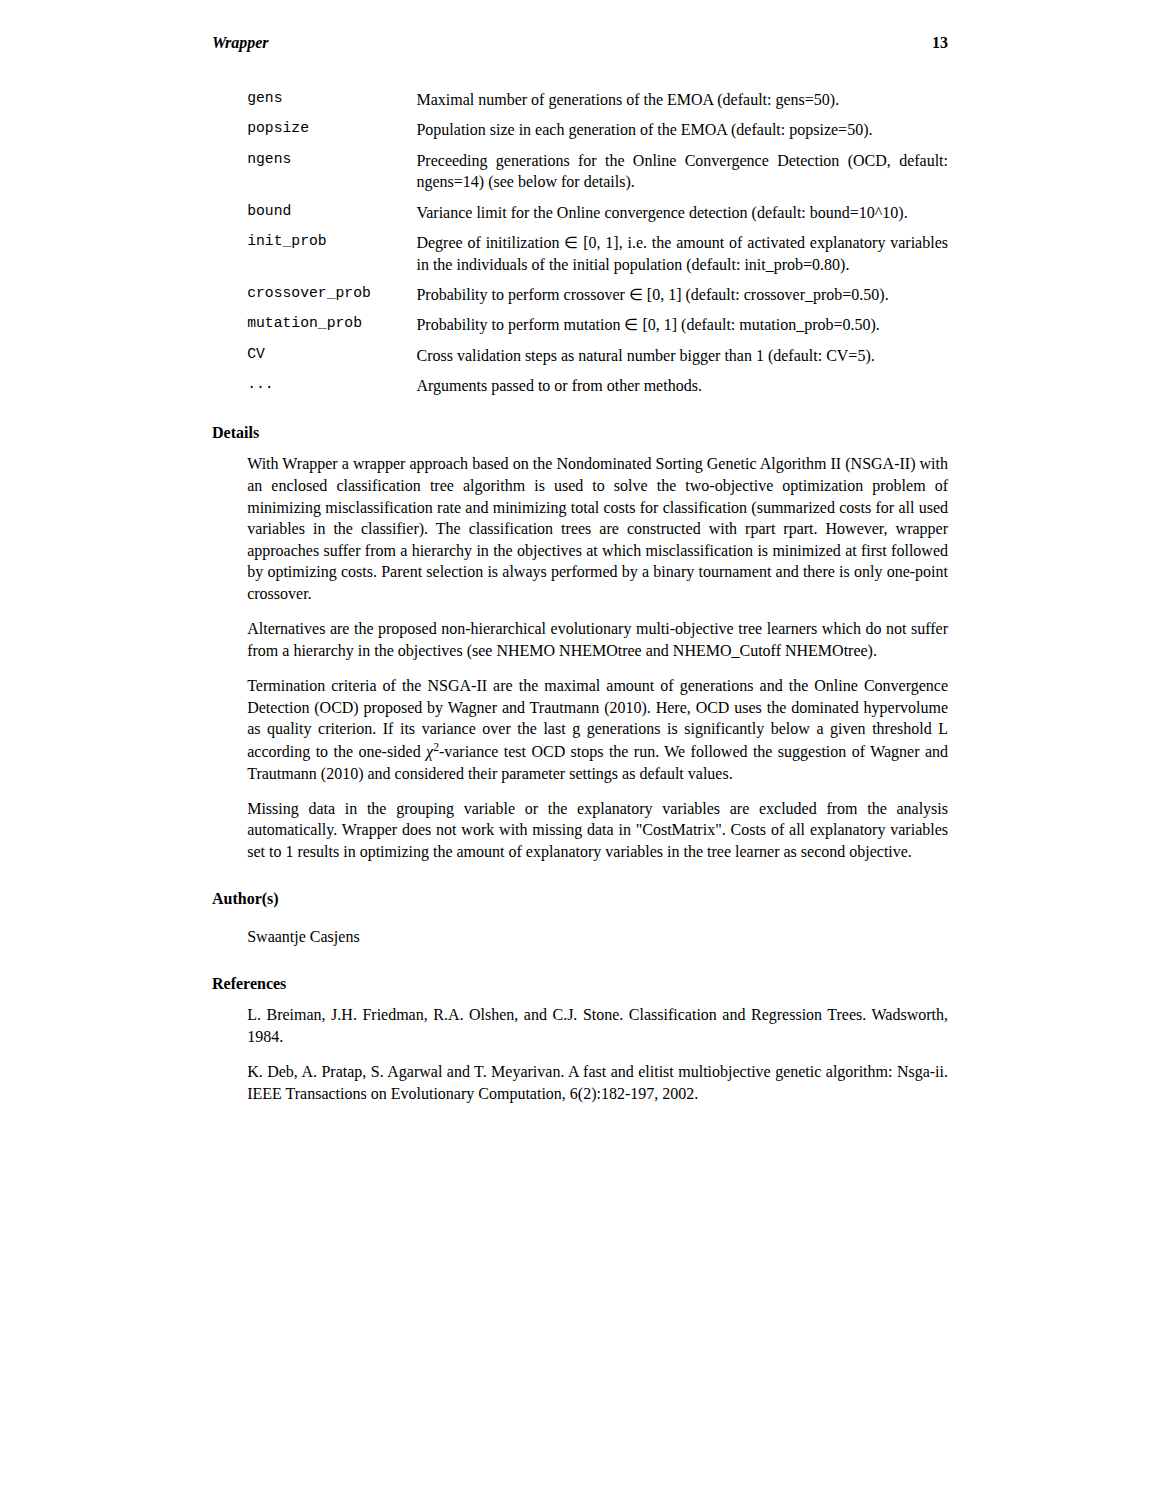Wrapper 13
gens
Maximal number of generations of the EMOA (default: gens=50).
popsize
Population size in each generation of the EMOA (default: popsize=50).
ngens
Preceeding generations for the Online Convergence Detection (OCD, default: ngens=14) (see below for details).
bound
Variance limit for the Online convergence detection (default: bound=10^10).
init_prob
Degree of initilization ∈ [0, 1], i.e. the amount of activated explanatory variables in the individuals of the initial population (default: init_prob=0.80).
crossover_prob
Probability to perform crossover ∈ [0, 1] (default: crossover_prob=0.50).
mutation_prob
Probability to perform mutation ∈ [0, 1] (default: mutation_prob=0.50).
CV
Cross validation steps as natural number bigger than 1 (default: CV=5).
...
Arguments passed to or from other methods.
Details
With Wrapper a wrapper approach based on the Nondominated Sorting Genetic Algorithm II (NSGA-II) with an enclosed classification tree algorithm is used to solve the two-objective optimization problem of minimizing misclassification rate and minimizing total costs for classification (summarized costs for all used variables in the classifier). The classification trees are constructed with rpart rpart. However, wrapper approaches suffer from a hierarchy in the objectives at which misclassification is minimized at first followed by optimizing costs. Parent selection is always performed by a binary tournament and there is only one-point crossover.
Alternatives are the proposed non-hierarchical evolutionary multi-objective tree learners which do not suffer from a hierarchy in the objectives (see NHEMO NHEMOtree and NHEMO_Cutoff NHEMOtree).
Termination criteria of the NSGA-II are the maximal amount of generations and the Online Convergence Detection (OCD) proposed by Wagner and Trautmann (2010). Here, OCD uses the dominated hypervolume as quality criterion. If its variance over the last g generations is significantly below a given threshold L according to the one-sided χ2-variance test OCD stops the run. We followed the suggestion of Wagner and Trautmann (2010) and considered their parameter settings as default values.
Missing data in the grouping variable or the explanatory variables are excluded from the analysis automatically. Wrapper does not work with missing data in "CostMatrix". Costs of all explanatory variables set to 1 results in optimizing the amount of explanatory variables in the tree learner as second objective.
Author(s)
Swaantje Casjens
References
L. Breiman, J.H. Friedman, R.A. Olshen, and C.J. Stone. Classification and Regression Trees. Wadsworth, 1984.
K. Deb, A. Pratap, S. Agarwal and T. Meyarivan. A fast and elitist multiobjective genetic algorithm: Nsga-ii. IEEE Transactions on Evolutionary Computation, 6(2):182-197, 2002.